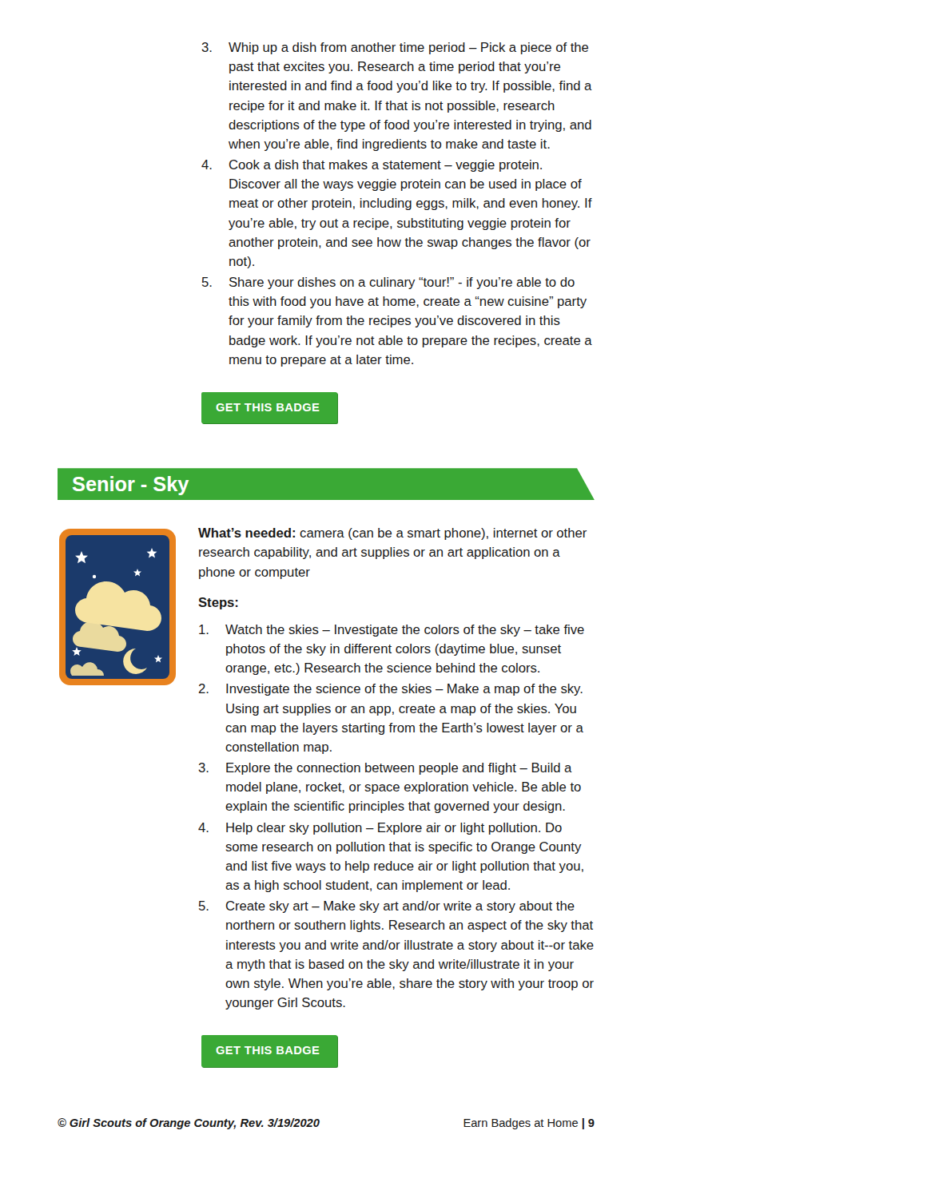3. Whip up a dish from another time period – Pick a piece of the past that excites you. Research a time period that you’re interested in and find a food you’d like to try. If possible, find a recipe for it and make it. If that is not possible, research descriptions of the type of food you’re interested in trying, and when you’re able, find ingredients to make and taste it.
4. Cook a dish that makes a statement – veggie protein. Discover all the ways veggie protein can be used in place of meat or other protein, including eggs, milk, and even honey. If you’re able, try out a recipe, substituting veggie protein for another protein, and see how the swap changes the flavor (or not).
5. Share your dishes on a culinary “tour!” - if you’re able to do this with food you have at home, create a “new cuisine” party for your family from the recipes you’ve discovered in this badge work. If you’re not able to prepare the recipes, create a menu to prepare at a later time.
GET THIS BADGE
Senior - Sky
What’s needed: camera (can be a smart phone), internet or other research capability, and art supplies or an art application on a phone or computer
Steps:
1. Watch the skies – Investigate the colors of the sky – take five photos of the sky in different colors (daytime blue, sunset orange, etc.) Research the science behind the colors.
2. Investigate the science of the skies – Make a map of the sky. Using art supplies or an app, create a map of the skies. You can map the layers starting from the Earth’s lowest layer or a constellation map.
3. Explore the connection between people and flight – Build a model plane, rocket, or space exploration vehicle. Be able to explain the scientific principles that governed your design.
4. Help clear sky pollution – Explore air or light pollution. Do some research on pollution that is specific to Orange County and list five ways to help reduce air or light pollution that you, as a high school student, can implement or lead.
5. Create sky art – Make sky art and/or write a story about the northern or southern lights. Research an aspect of the sky that interests you and write and/or illustrate a story about it--or take a myth that is based on the sky and write/illustrate it in your own style. When you’re able, share the story with your troop or younger Girl Scouts.
GET THIS BADGE
© Girl Scouts of Orange County, Rev. 3/19/2020
Earn Badges at Home | 9